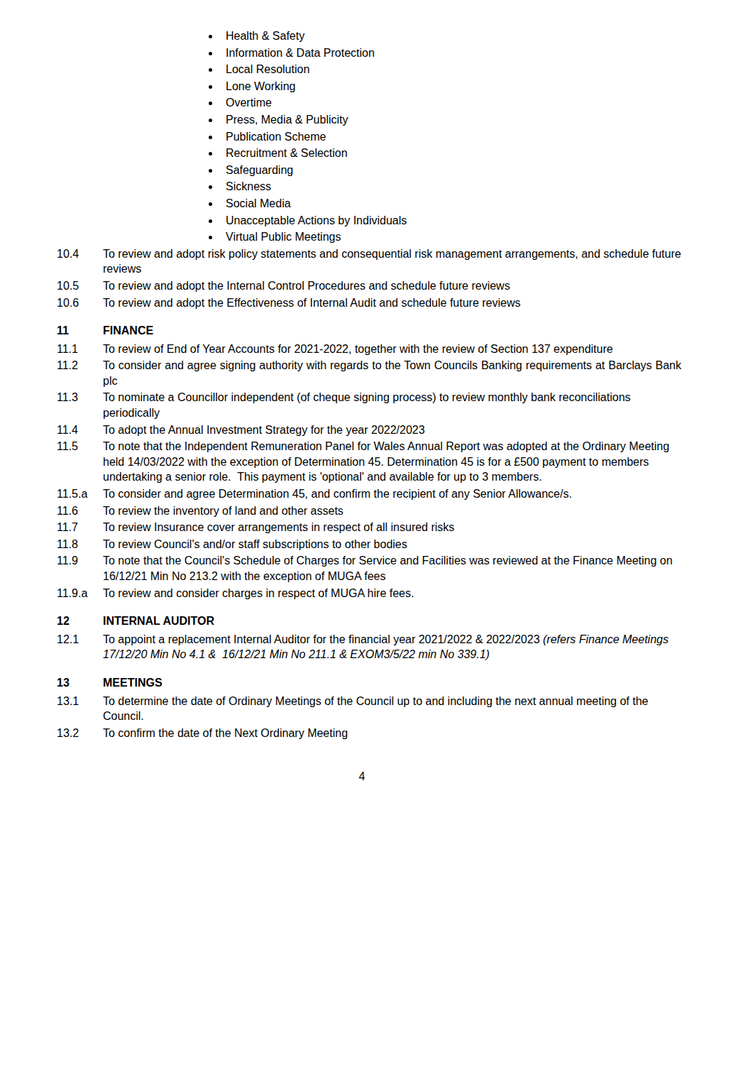Health & Safety
Information & Data Protection
Local Resolution
Lone Working
Overtime
Press, Media & Publicity
Publication Scheme
Recruitment & Selection
Safeguarding
Sickness
Social Media
Unacceptable Actions by Individuals
Virtual Public Meetings
10.4
To review and adopt risk policy statements and consequential risk management arrangements, and schedule future reviews
10.5
To review and adopt the Internal Control Procedures and schedule future reviews
10.6
To review and adopt the Effectiveness of Internal Audit and schedule future reviews
11
FINANCE
11.1
To review of End of Year Accounts for 2021-2022, together with the review of Section 137 expenditure
11.2
To consider and agree signing authority with regards to the Town Councils Banking requirements at Barclays Bank plc
11.3
To nominate a Councillor independent (of cheque signing process) to review monthly bank reconciliations periodically
11.4
To adopt the Annual Investment Strategy for the year 2022/2023
11.5
To note that the Independent Remuneration Panel for Wales Annual Report was adopted at the Ordinary Meeting held 14/03/2022 with the exception of Determination 45. Determination 45 is for a £500 payment to members undertaking a senior role. This payment is 'optional' and available for up to 3 members.
11.5.a
To consider and agree Determination 45, and confirm the recipient of any Senior Allowance/s.
11.6
To review the inventory of land and other assets
11.7
To review Insurance cover arrangements in respect of all insured risks
11.8
To review Council's and/or staff subscriptions to other bodies
11.9
To note that the Council's Schedule of Charges for Service and Facilities was reviewed at the Finance Meeting on 16/12/21 Min No 213.2 with the exception of MUGA fees
11.9.a
To review and consider charges in respect of MUGA hire fees.
12
INTERNAL AUDITOR
12.1
To appoint a replacement Internal Auditor for the financial year 2021/2022 & 2022/2023 (refers Finance Meetings 17/12/20 Min No 4.1 & 16/12/21 Min No 211.1 & EXOM3/5/22 min No 339.1)
13
MEETINGS
13.1
To determine the date of Ordinary Meetings of the Council up to and including the next annual meeting of the Council.
13.2
To confirm the date of the Next Ordinary Meeting
4